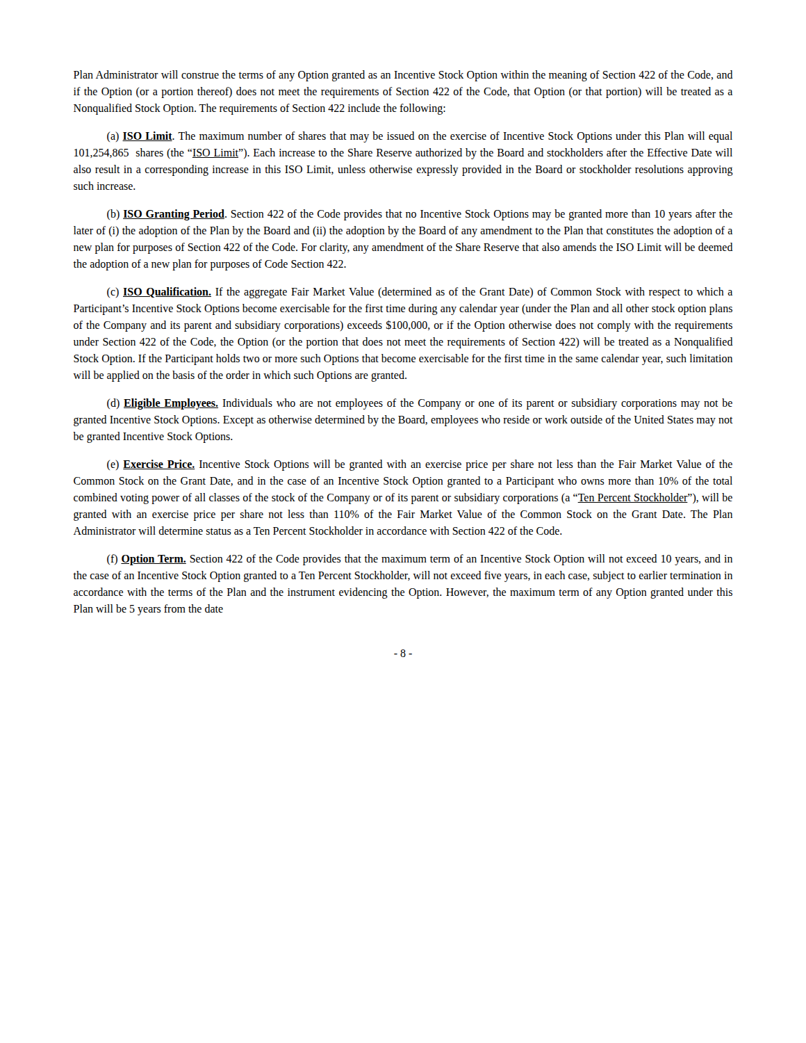Plan Administrator will construe the terms of any Option granted as an Incentive Stock Option within the meaning of Section 422 of the Code, and if the Option (or a portion thereof) does not meet the requirements of Section 422 of the Code, that Option (or that portion) will be treated as a Nonqualified Stock Option. The requirements of Section 422 include the following:
(a) ISO Limit. The maximum number of shares that may be issued on the exercise of Incentive Stock Options under this Plan will equal 101,254,865 shares (the “ISO Limit”). Each increase to the Share Reserve authorized by the Board and stockholders after the Effective Date will also result in a corresponding increase in this ISO Limit, unless otherwise expressly provided in the Board or stockholder resolutions approving such increase.
(b) ISO Granting Period. Section 422 of the Code provides that no Incentive Stock Options may be granted more than 10 years after the later of (i) the adoption of the Plan by the Board and (ii) the adoption by the Board of any amendment to the Plan that constitutes the adoption of a new plan for purposes of Section 422 of the Code. For clarity, any amendment of the Share Reserve that also amends the ISO Limit will be deemed the adoption of a new plan for purposes of Code Section 422.
(c) ISO Qualification. If the aggregate Fair Market Value (determined as of the Grant Date) of Common Stock with respect to which a Participant’s Incentive Stock Options become exercisable for the first time during any calendar year (under the Plan and all other stock option plans of the Company and its parent and subsidiary corporations) exceeds $100,000, or if the Option otherwise does not comply with the requirements under Section 422 of the Code, the Option (or the portion that does not meet the requirements of Section 422) will be treated as a Nonqualified Stock Option. If the Participant holds two or more such Options that become exercisable for the first time in the same calendar year, such limitation will be applied on the basis of the order in which such Options are granted.
(d) Eligible Employees. Individuals who are not employees of the Company or one of its parent or subsidiary corporations may not be granted Incentive Stock Options. Except as otherwise determined by the Board, employees who reside or work outside of the United States may not be granted Incentive Stock Options.
(e) Exercise Price. Incentive Stock Options will be granted with an exercise price per share not less than the Fair Market Value of the Common Stock on the Grant Date, and in the case of an Incentive Stock Option granted to a Participant who owns more than 10% of the total combined voting power of all classes of the stock of the Company or of its parent or subsidiary corporations (a “Ten Percent Stockholder”), will be granted with an exercise price per share not less than 110% of the Fair Market Value of the Common Stock on the Grant Date. The Plan Administrator will determine status as a Ten Percent Stockholder in accordance with Section 422 of the Code.
(f) Option Term. Section 422 of the Code provides that the maximum term of an Incentive Stock Option will not exceed 10 years, and in the case of an Incentive Stock Option granted to a Ten Percent Stockholder, will not exceed five years, in each case, subject to earlier termination in accordance with the terms of the Plan and the instrument evidencing the Option. However, the maximum term of any Option granted under this Plan will be 5 years from the date
- 8 -